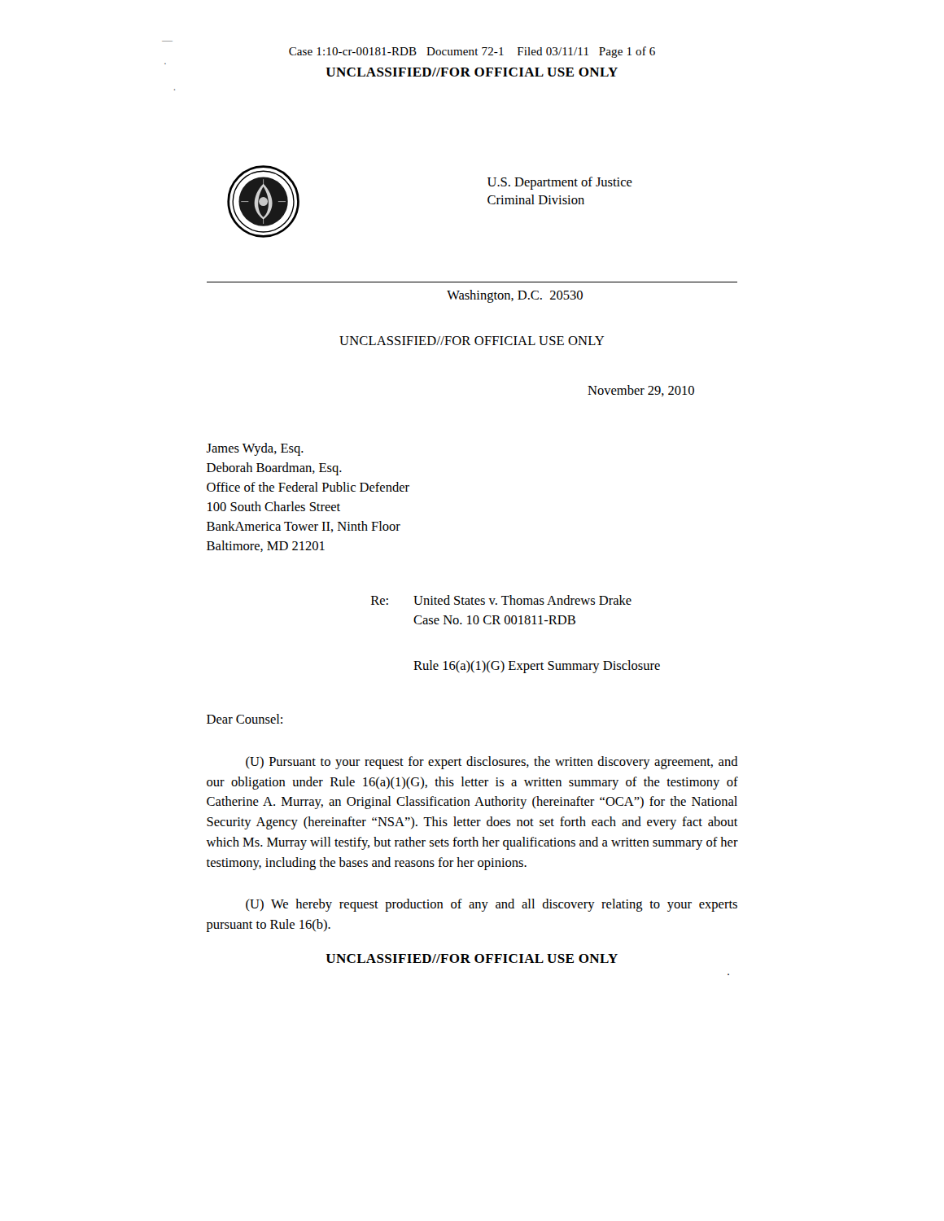—
·
·
Case 1:10-cr-00181-RDB Document 72-1 Filed 03/11/11 Page 1 of 6
UNCLASSIFIED//FOR OFFICIAL USE ONLY
U.S. Department of Justice
Criminal Division
Washington, D.C. 20530
UNCLASSIFIED//FOR OFFICIAL USE ONLY
November 29, 2010
James Wyda, Esq.
Deborah Boardman, Esq.
Office of the Federal Public Defender
100 South Charles Street
BankAmerica Tower II, Ninth Floor
Baltimore, MD 21201
Re: United States v. Thomas Andrews Drake
Case No. 10 CR 001811-RDB
Rule 16(a)(1)(G) Expert Summary Disclosure
Dear Counsel:
(U) Pursuant to your request for expert disclosures, the written discovery agreement, and our obligation under Rule 16(a)(1)(G), this letter is a written summary of the testimony of Catherine A. Murray, an Original Classification Authority (hereinafter “OCA”) for the National Security Agency (hereinafter “NSA”). This letter does not set forth each and every fact about which Ms. Murray will testify, but rather sets forth her qualifications and a written summary of her testimony, including the bases and reasons for her opinions.
(U) We hereby request production of any and all discovery relating to your experts pursuant to Rule 16(b).
UNCLASSIFIED//FOR OFFICIAL USE ONLY
.